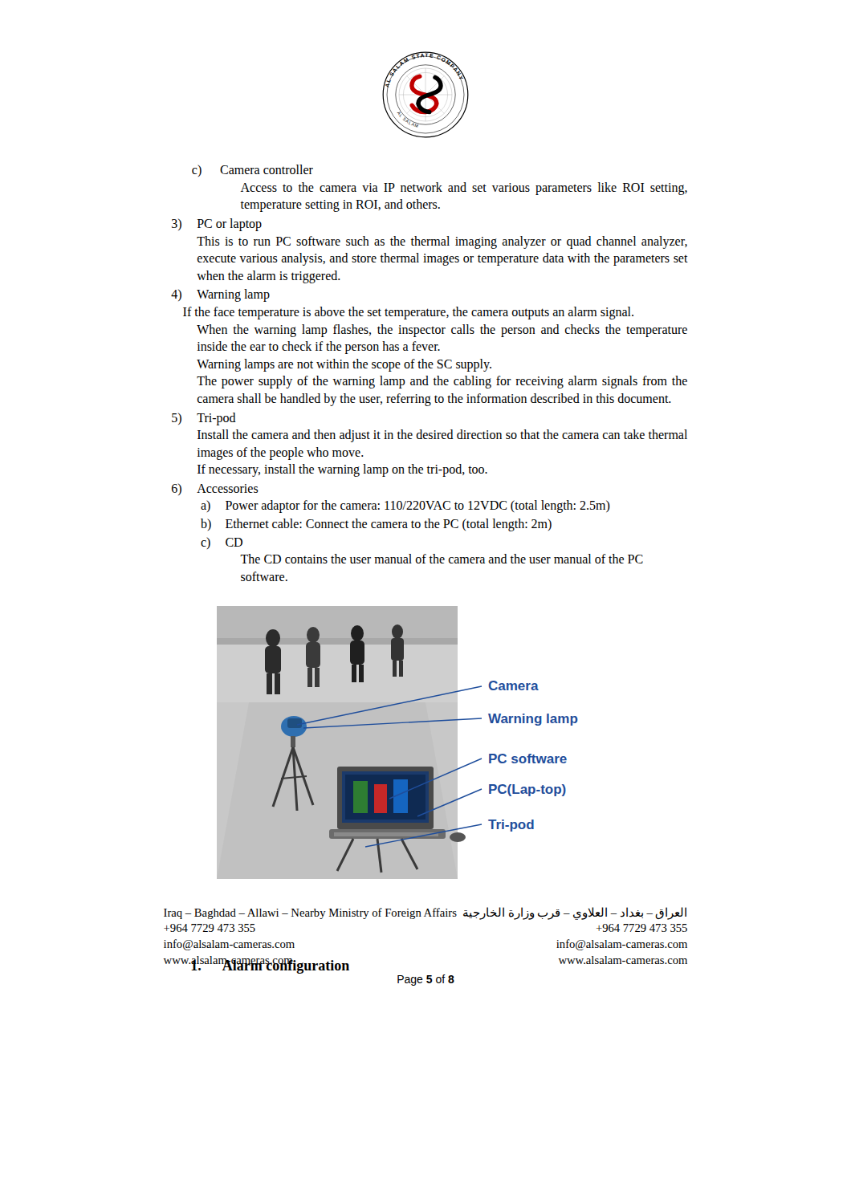AL SALAM STATE COMPANY AL SALAM
c) Camera controller
Access to the camera via IP network and set various parameters like ROI setting, temperature setting in ROI, and others.
3) PC or laptop
This is to run PC software such as the thermal imaging analyzer or quad channel analyzer, execute various analysis, and store thermal images or temperature data with the parameters set when the alarm is triggered.
4) Warning lamp
If the face temperature is above the set temperature, the camera outputs an alarm signal.
When the warning lamp flashes, the inspector calls the person and checks the temperature inside the ear to check if the person has a fever.
Warning lamps are not within the scope of the SC supply.
The power supply of the warning lamp and the cabling for receiving alarm signals from the camera shall be handled by the user, referring to the information described in this document.
5) Tri-pod
Install the camera and then adjust it in the desired direction so that the camera can take thermal images of the people who move.
If necessary, install the warning lamp on the tri-pod, too.
6) Accessories
a) Power adaptor for the camera: 110/220VAC to 12VDC (total length: 2.5m)
b) Ethernet cable: Connect the camera to the PC (total length: 2m)
c) CD
The CD contains the user manual of the camera and the user manual of the PC software.
Camera Warning lamp PC software PC(Lap-top) Tri-pod
1. Alarm configuration
Iraq – Baghdad – Allawi – Nearby Ministry of Foreign Affairs
+964 7729 473 355
info@alsalam-cameras.com
www.alsalam-cameras.com
العراق – بغداد – العلاوي – قرب وزارة الخارجية +964 7729 473 355 info@alsalam-cameras.com www.alsalam-cameras.com
Page 5 of 8